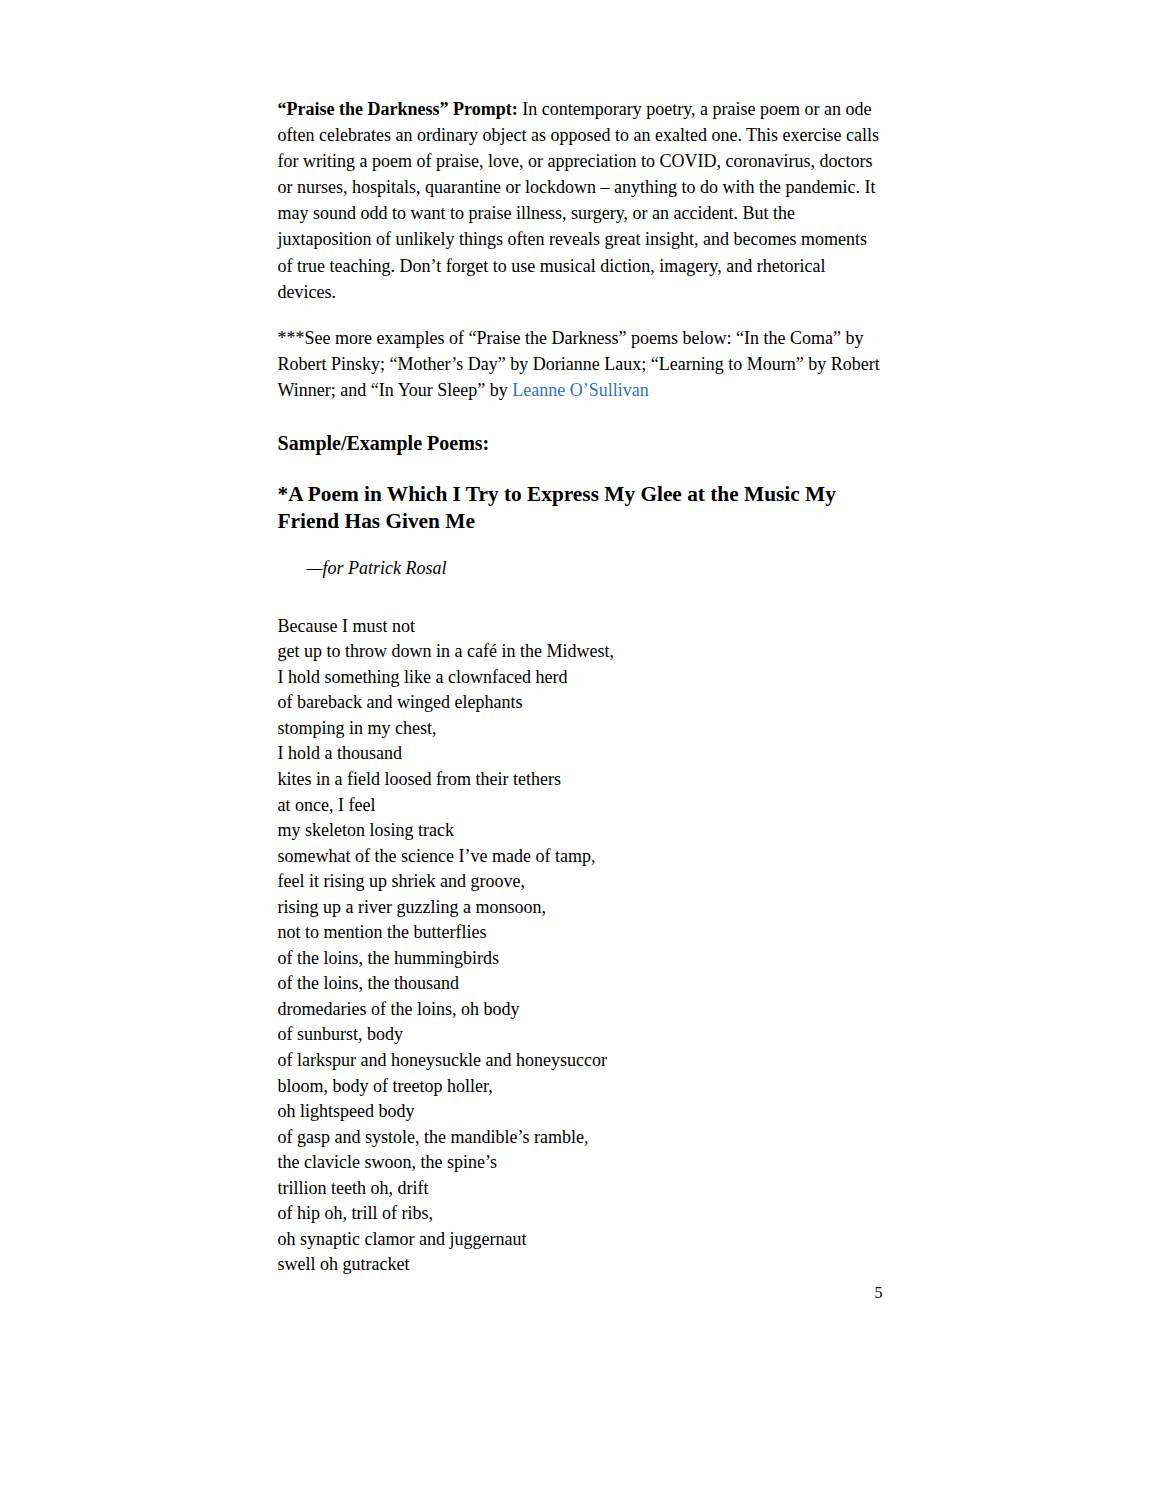“Praise the Darkness” Prompt: In contemporary poetry, a praise poem or an ode often celebrates an ordinary object as opposed to an exalted one. This exercise calls for writing a poem of praise, love, or appreciation to COVID, coronavirus, doctors or nurses, hospitals, quarantine or lockdown – anything to do with the pandemic. It may sound odd to want to praise illness, surgery, or an accident. But the juxtaposition of unlikely things often reveals great insight, and becomes moments of true teaching. Don’t forget to use musical diction, imagery, and rhetorical devices.
***See more examples of “Praise the Darkness” poems below: “In the Coma” by Robert Pinsky; “Mother’s Day” by Dorianne Laux; “Learning to Mourn” by Robert Winner; and “In Your Sleep” by Leanne O’Sullivan
Sample/Example Poems:
*A Poem in Which I Try to Express My Glee at the Music My Friend Has Given Me
—for Patrick Rosal
Because I must not get up to throw down in a café in the Midwest, I hold something like a clownfaced herd of bareback and winged elephants stomping in my chest, I hold a thousand kites in a field loosed from their tethers at once, I feel my skeleton losing track somewhat of the science I’ve made of tamp, feel it rising up shriek and groove, rising up a river guzzling a monsoon, not to mention the butterflies of the loins, the hummingbirds of the loins, the thousand dromedaries of the loins, oh body of sunburst, body of larkspur and honeysuckle and honeysuccor bloom, body of treetop holler, oh lightspeed body of gasp and systole, the mandible’s ramble, the clavicle swoon, the spine’s trillion teeth oh, drift of hip oh, trill of ribs, oh synaptic clamor and juggernaut swell oh gutracket
5